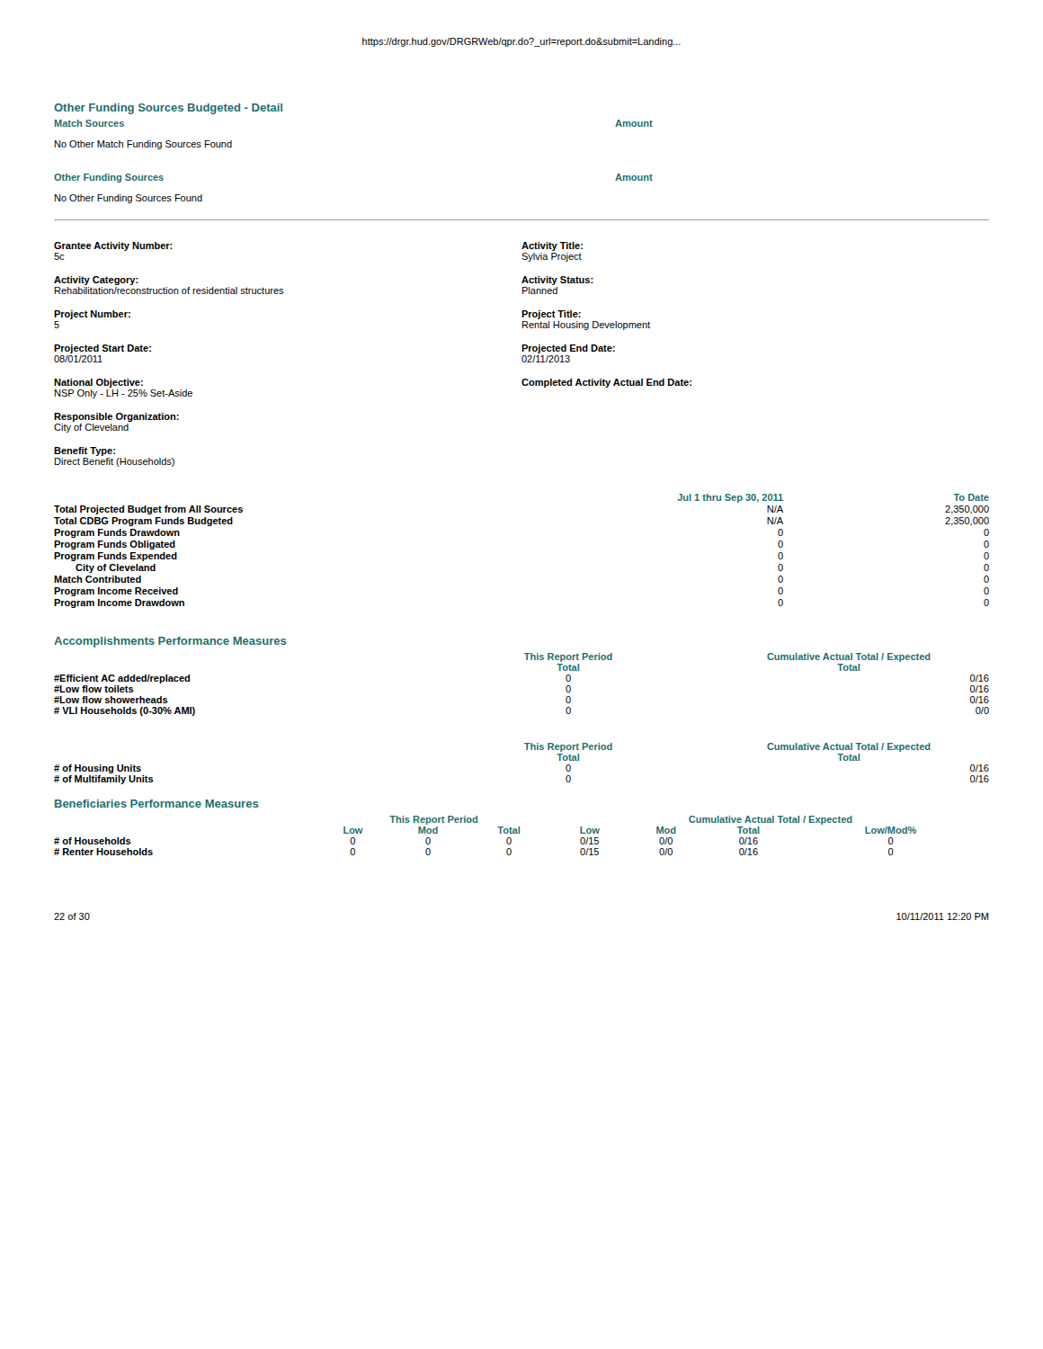https://drgr.hud.gov/DRGRWeb/qpr.do?_url=report.do&submit=Landing...
Other Funding Sources Budgeted - Detail
| Match Sources | Amount |
No Other Match Funding Sources Found
| Other Funding Sources | Amount |
No Other Funding Sources Found
| Grantee Activity Number: 5c | Activity Title: Sylvia Project |
| Activity Category: Rehabilitation/reconstruction of residential structures | Activity Status: Planned |
| Project Number: 5 | Project Title: Rental Housing Development |
| Projected Start Date: 08/01/2011 | Projected End Date: 02/11/2013 |
| National Objective: NSP Only - LH - 25% Set-Aside | Completed Activity Actual End Date: |
| Responsible Organization: City of Cleveland | |
| Benefit Type: Direct Benefit (Households) | |
| | Jul 1 thru Sep 30, 2011 | To Date |
| Total Projected Budget from All Sources | N/A | 2,350,000 |
| Total CDBG Program Funds Budgeted | N/A | 2,350,000 |
| Program Funds Drawdown | 0 | 0 |
| Program Funds Obligated | 0 | 0 |
| Program Funds Expended | 0 | 0 |
| City of Cleveland | 0 | 0 |
| Match Contributed | 0 | 0 |
| Program Income Received | 0 | 0 |
| Program Income Drawdown | 0 | 0 |
Accomplishments Performance Measures
| | This Report Period Total | Cumulative Actual Total / Expected Total |
| #Efficient AC added/replaced | 0 | 0/16 |
| #Low flow toilets | 0 | 0/16 |
| #Low flow showerheads | 0 | 0/16 |
| # VLI Households (0-30% AMI) | 0 | 0/0 |
| | This Report Period Total | Cumulative Actual Total / Expected Total |
| # of Housing Units | 0 | 0/16 |
| # of Multifamily Units | 0 | 0/16 |
Beneficiaries Performance Measures
| | This Report Period | Cumulative Actual Total / Expected |
| | Low | Mod | Total | Low | Mod | Total | Low/Mod% |
| # of Households | 0 | 0 | 0 | 0/15 | 0/0 | 0/16 | 0 |
| # Renter Households | 0 | 0 | 0 | 0/15 | 0/0 | 0/16 | 0 |
22 of 30 10/11/2011 12:20 PM